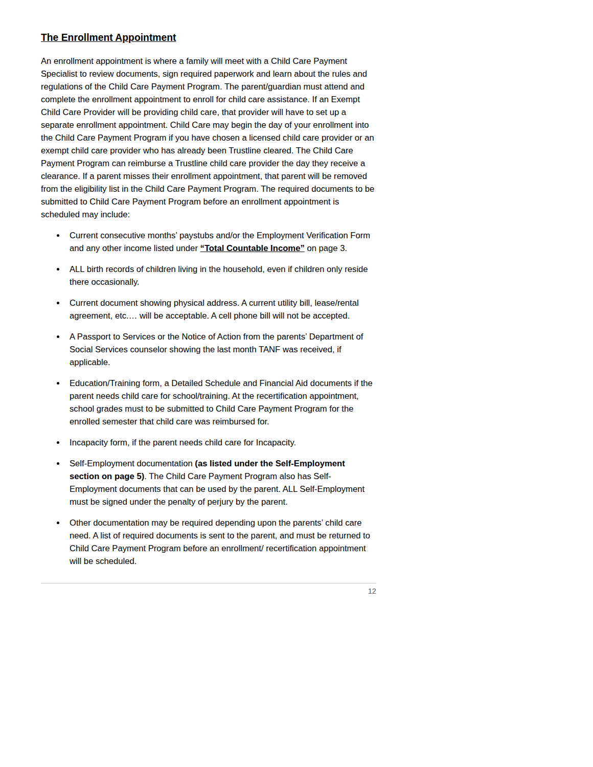The Enrollment Appointment
An enrollment appointment is where a family will meet with a Child Care Payment Specialist to review documents, sign required paperwork and learn about the rules and regulations of the Child Care Payment Program. The parent/guardian must attend and complete the enrollment appointment to enroll for child care assistance. If an Exempt Child Care Provider will be providing child care, that provider will have to set up a separate enrollment appointment. Child Care may begin the day of your enrollment into the Child Care Payment Program if you have chosen a licensed child care provider or an exempt child care provider who has already been Trustline cleared. The Child Care Payment Program can reimburse a Trustline child care provider the day they receive a clearance. If a parent misses their enrollment appointment, that parent will be removed from the eligibility list in the Child Care Payment Program. The required documents to be submitted to Child Care Payment Program before an enrollment appointment is scheduled may include:
Current consecutive months’ paystubs and/or the Employment Verification Form and any other income listed under “Total Countable Income” on page 3.
ALL birth records of children living in the household, even if children only reside there occasionally.
Current document showing physical address. A current utility bill, lease/rental agreement, etc.… will be acceptable. A cell phone bill will not be accepted.
A Passport to Services or the Notice of Action from the parents’ Department of Social Services counselor showing the last month TANF was received, if applicable.
Education/Training form, a Detailed Schedule and Financial Aid documents if the parent needs child care for school/training. At the recertification appointment, school grades must to be submitted to Child Care Payment Program for the enrolled semester that child care was reimbursed for.
Incapacity form, if the parent needs child care for Incapacity.
Self-Employment documentation (as listed under the Self-Employment section on page 5). The Child Care Payment Program also has Self-Employment documents that can be used by the parent. ALL Self-Employment must be signed under the penalty of perjury by the parent.
Other documentation may be required depending upon the parents’ child care need. A list of required documents is sent to the parent, and must be returned to Child Care Payment Program before an enrollment/ recertification appointment will be scheduled.
12